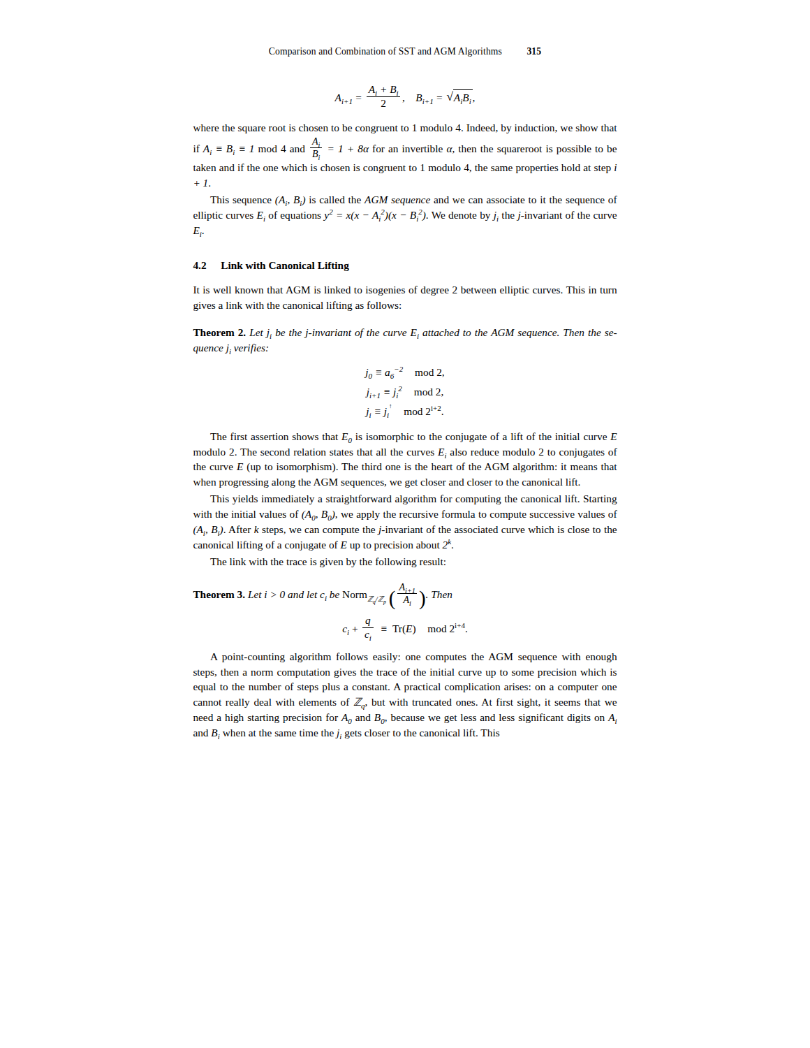Comparison and Combination of SST and AGM Algorithms315
Ai+1=Ai + Bi 2, Bi+1=AiBi,
where the square root is chosen to be congruent to 1 modulo 4. Indeed, by induction, we show that if Ai ≡ Bi ≡ 1 mod 4 and Ai Bi = 1 + 8α for an invertible α, then the squareroot is possible to be taken and if the one which is chosen is congruent to 1 modulo 4, the same properties hold at step i + 1.
This sequence (Ai, Bi) is called the AGM sequence and we can associate to it the sequence of elliptic curves Ei of equations y2 = x(x − Ai2)(x − Bi2). We denote by ji the j-invariant of the curve Ei.
4.2 Link with Canonical Lifting
It is well known that AGM is linked to isogenies of degree 2 between elliptic curves. This in turn gives a link with the canonical lifting as follows:
Theorem 2. Let ji be the j-invariant of the curve Ei attached to the AGM sequence. Then the sequence ji verifies:
j0 ≡ a6−2 mod 2,
ji+1 ≡ ji2 mod 2,
ji ≡ ji↑mod 2i+2.
The first assertion shows that E0 is isomorphic to the conjugate of a lift of the initial curve E modulo 2. The second relation states that all the curves Ei also reduce modulo 2 to conjugates of the curve E (up to isomorphism). The third one is the heart of the AGM algorithm: it means that when progressing along the AGM sequences, we get closer and closer to the canonical lift.
This yields immediately a straightforward algorithm for computing the canonical lift. Starting with the initial values of (A0, B0), we apply the recursive formula to compute successive values of (Ai, Bi). After k steps, we can compute the j-invariant of the associated curve which is close to the canonical lifting of a conjugate of E up to precision about 2k.
The link with the trace is given by the following result:
Theorem 3. Let i > 0 and let ci be Normℤq/ℤp (Ai+1 Ai). Then
ci + qci ≡ Tr(E)mod 2i+4.
A point-counting algorithm follows easily: one computes the AGM sequence with enough steps, then a norm computation gives the trace of the initial curve up to some precision which is equal to the number of steps plus a constant. A practical complication arises: on a computer one cannot really deal with elements of ℤq, but with truncated ones. At first sight, it seems that we need a high starting precision for A0 and B0, because we get less and less significant digits on Ai and Bi when at the same time the ji gets closer to the canonical lift. This